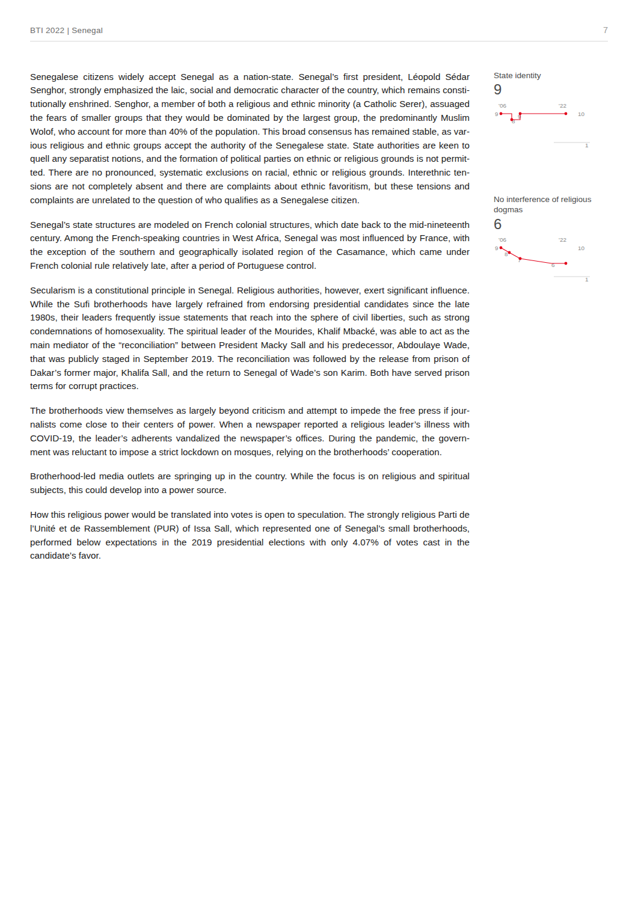BTI 2022 | Senegal 7
Senegalese citizens widely accept Senegal as a nation-state. Senegal’s first president, Léopold Sédar Senghor, strongly emphasized the laic, social and democratic character of the country, which remains constitutionally enshrined. Senghor, a member of both a religious and ethnic minority (a Catholic Serer), assuaged the fears of smaller groups that they would be dominated by the largest group, the predominantly Muslim Wolof, who account for more than 40% of the population. This broad consensus has remained stable, as various religious and ethnic groups accept the authority of the Senegalese state. State authorities are keen to quell any separatist notions, and the formation of political parties on ethnic or religious grounds is not permitted. There are no pronounced, systematic exclusions on racial, ethnic or religious grounds. Interethnic tensions are not completely absent and there are complaints about ethnic favoritism, but these tensions and complaints are unrelated to the question of who qualifies as a Senegalese citizen.
Senegal’s state structures are modeled on French colonial structures, which date back to the mid-nineteenth century. Among the French-speaking countries in West Africa, Senegal was most influenced by France, with the exception of the southern and geographically isolated region of the Casamance, which came under French colonial rule relatively late, after a period of Portuguese control.
Secularism is a constitutional principle in Senegal. Religious authorities, however, exert significant influence. While the Sufi brotherhoods have largely refrained from endorsing presidential candidates since the late 1980s, their leaders frequently issue statements that reach into the sphere of civil liberties, such as strong condemnations of homosexuality. The spiritual leader of the Mourides, Khalif Mbacké, was able to act as the main mediator of the “reconciliation” between President Macky Sall and his predecessor, Abdoulaye Wade, that was publicly staged in September 2019. The reconciliation was followed by the release from prison of Dakar’s former major, Khalifa Sall, and the return to Senegal of Wade’s son Karim. Both have served prison terms for corrupt practices.
The brotherhoods view themselves as largely beyond criticism and attempt to impede the free press if journalists come close to their centers of power. When a newspaper reported a religious leader’s illness with COVID-19, the leader’s adherents vandalized the newspaper’s offices. During the pandemic, the government was reluctant to impose a strict lockdown on mosques, relying on the brotherhoods’ cooperation.
Brotherhood-led media outlets are springing up in the country. While the focus is on religious and spiritual subjects, this could develop into a power source.
How this religious power would be translated into votes is open to speculation. The strongly religious Parti de l’Unité et de Rassemblement (PUR) of Issa Sall, which represented one of Senegal’s small brotherhoods, performed below expectations in the 2019 presidential elections with only 4.07% of votes cast in the candidate’s favor.
State identity
9
'06 '22 9 9 8 10 1
No interference of religious dogmas
6
'06 '22 9 8 7 6 10 1